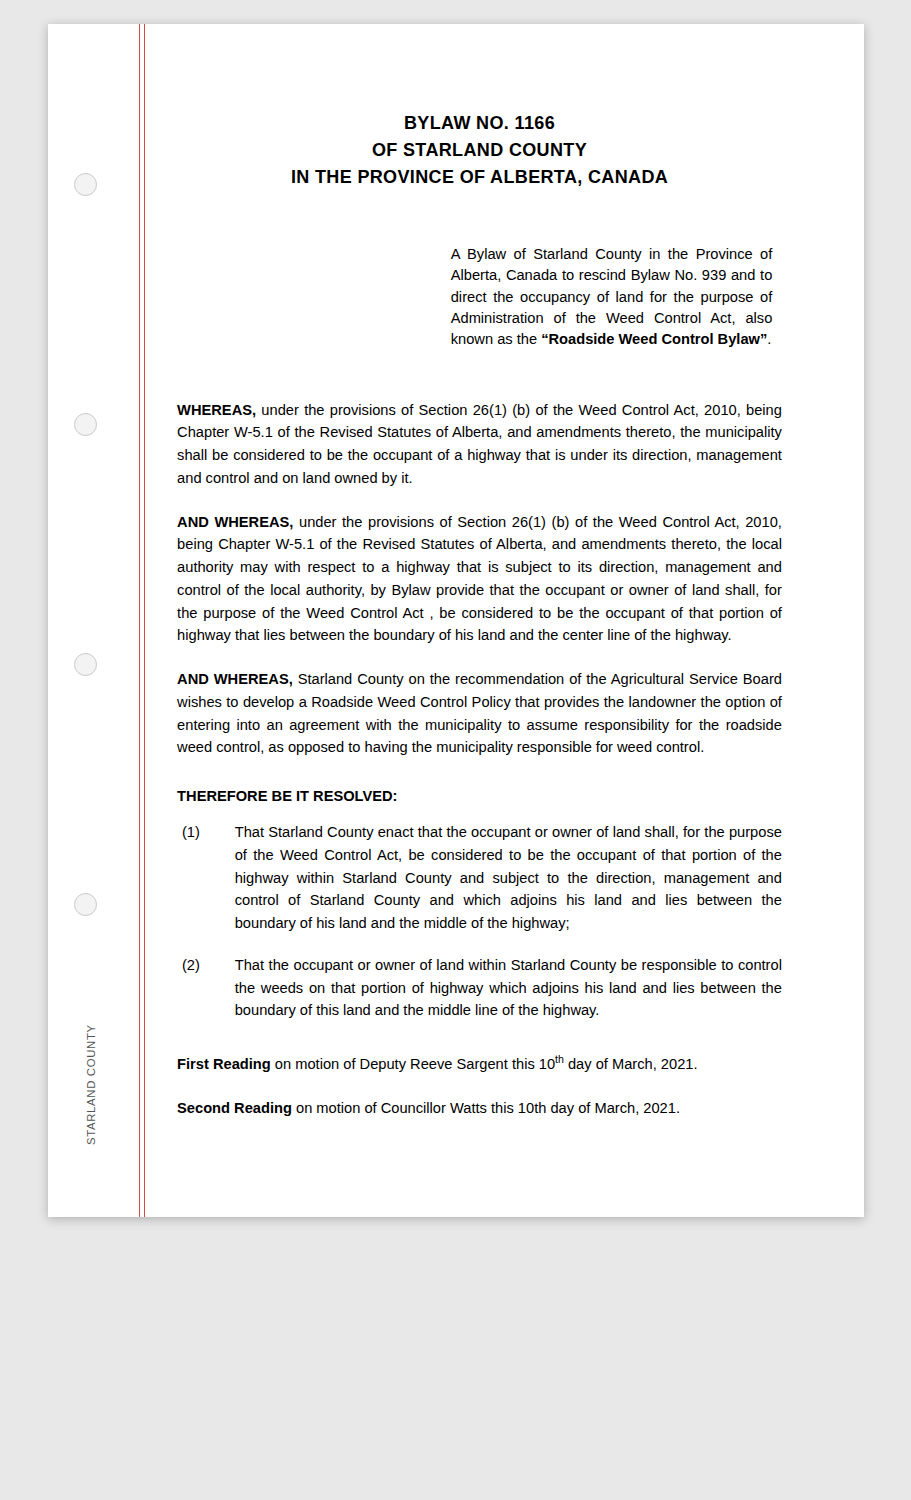STARLAND COUNTY
BYLAW NO. 1166 OF STARLAND COUNTY IN THE PROVINCE OF ALBERTA, CANADA
A Bylaw of Starland County in the Province of Alberta, Canada to rescind Bylaw No. 939 and to direct the occupancy of land for the purpose of Administration of the Weed Control Act, also known as the “Roadside Weed Control Bylaw”.
WHEREAS, under the provisions of Section 26(1) (b) of the Weed Control Act, 2010, being Chapter W-5.1 of the Revised Statutes of Alberta, and amendments thereto, the municipality shall be considered to be the occupant of a highway that is under its direction, management and control and on land owned by it.
AND WHEREAS, under the provisions of Section 26(1) (b) of the Weed Control Act, 2010, being Chapter W-5.1 of the Revised Statutes of Alberta, and amendments thereto, the local authority may with respect to a highway that is subject to its direction, management and control of the local authority, by Bylaw provide that the occupant or owner of land shall, for the purpose of the Weed Control Act , be considered to be the occupant of that portion of highway that lies between the boundary of his land and the center line of the highway.
AND WHEREAS, Starland County on the recommendation of the Agricultural Service Board wishes to develop a Roadside Weed Control Policy that provides the landowner the option of entering into an agreement with the municipality to assume responsibility for the roadside weed control, as opposed to having the municipality responsible for weed control.
THEREFORE BE IT RESOLVED:
That Starland County enact that the occupant or owner of land shall, for the purpose of the Weed Control Act, be considered to be the occupant of that portion of the highway within Starland County and subject to the direction, management and control of Starland County and which adjoins his land and lies between the boundary of his land and the middle of the highway;
That the occupant or owner of land within Starland County be responsible to control the weeds on that portion of highway which adjoins his land and lies between the boundary of this land and the middle line of the highway.
First Reading on motion of Deputy Reeve Sargent this 10th day of March, 2021.
Second Reading on motion of Councillor Watts this 10th day of March, 2021.